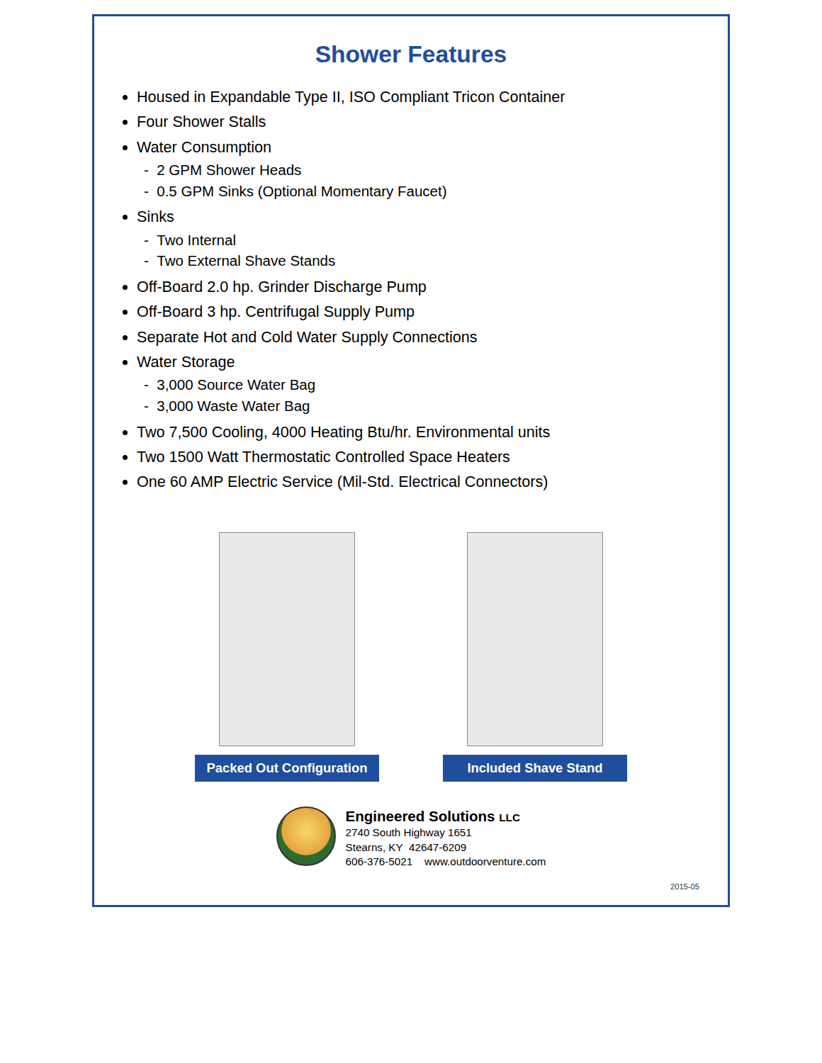Shower Features
Housed in Expandable Type II, ISO Compliant Tricon Container
Four Shower Stalls
Water Consumption
2 GPM Shower Heads
0.5 GPM Sinks (Optional Momentary Faucet)
Sinks
Two Internal
Two External Shave Stands
Off-Board 2.0 hp. Grinder Discharge Pump
Off-Board 3 hp. Centrifugal Supply Pump
Separate Hot and Cold Water Supply Connections
Water Storage
3,000 Source Water Bag
3,000 Waste Water Bag
Two 7,500 Cooling, 4000 Heating Btu/hr. Environmental units
Two 1500 Watt Thermostatic Controlled Space Heaters
One 60 AMP Electric Service (Mil-Std. Electrical Connectors)
Packed Out Configuration
Included Shave Stand
Engineered Solutions LLC
2740 South Highway 1651
Stearns, KY 42647-6209
606-376-5021 www.outdoorventure.com
2015-05